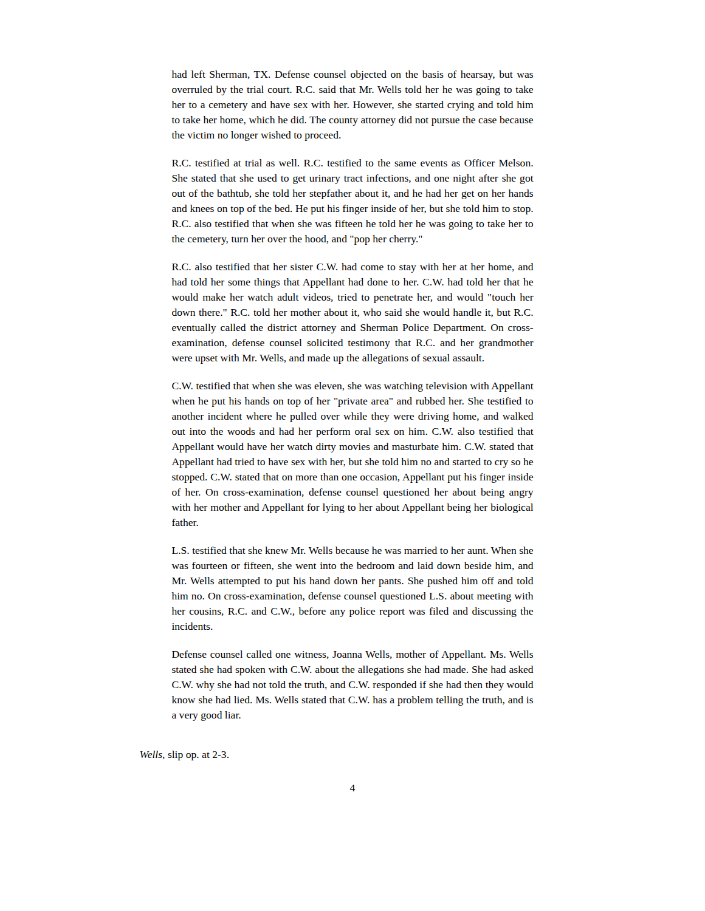had left Sherman, TX. Defense counsel objected on the basis of hearsay, but was overruled by the trial court. R.C. said that Mr. Wells told her he was going to take her to a cemetery and have sex with her. However, she started crying and told him to take her home, which he did. The county attorney did not pursue the case because the victim no longer wished to proceed.
R.C. testified at trial as well. R.C. testified to the same events as Officer Melson. She stated that she used to get urinary tract infections, and one night after she got out of the bathtub, she told her stepfather about it, and he had her get on her hands and knees on top of the bed. He put his finger inside of her, but she told him to stop. R.C. also testified that when she was fifteen he told her he was going to take her to the cemetery, turn her over the hood, and "pop her cherry."
R.C. also testified that her sister C.W. had come to stay with her at her home, and had told her some things that Appellant had done to her. C.W. had told her that he would make her watch adult videos, tried to penetrate her, and would "touch her down there." R.C. told her mother about it, who said she would handle it, but R.C. eventually called the district attorney and Sherman Police Department. On cross-examination, defense counsel solicited testimony that R.C. and her grandmother were upset with Mr. Wells, and made up the allegations of sexual assault.
C.W. testified that when she was eleven, she was watching television with Appellant when he put his hands on top of her "private area" and rubbed her. She testified to another incident where he pulled over while they were driving home, and walked out into the woods and had her perform oral sex on him. C.W. also testified that Appellant would have her watch dirty movies and masturbate him. C.W. stated that Appellant had tried to have sex with her, but she told him no and started to cry so he stopped. C.W. stated that on more than one occasion, Appellant put his finger inside of her. On cross-examination, defense counsel questioned her about being angry with her mother and Appellant for lying to her about Appellant being her biological father.
L.S. testified that she knew Mr. Wells because he was married to her aunt. When she was fourteen or fifteen, she went into the bedroom and laid down beside him, and Mr. Wells attempted to put his hand down her pants. She pushed him off and told him no. On cross-examination, defense counsel questioned L.S. about meeting with her cousins, R.C. and C.W., before any police report was filed and discussing the incidents.
Defense counsel called one witness, Joanna Wells, mother of Appellant. Ms. Wells stated she had spoken with C.W. about the allegations she had made. She had asked C.W. why she had not told the truth, and C.W. responded if she had then they would know she had lied. Ms. Wells stated that C.W. has a problem telling the truth, and is a very good liar.
Wells, slip op. at 2-3.
4